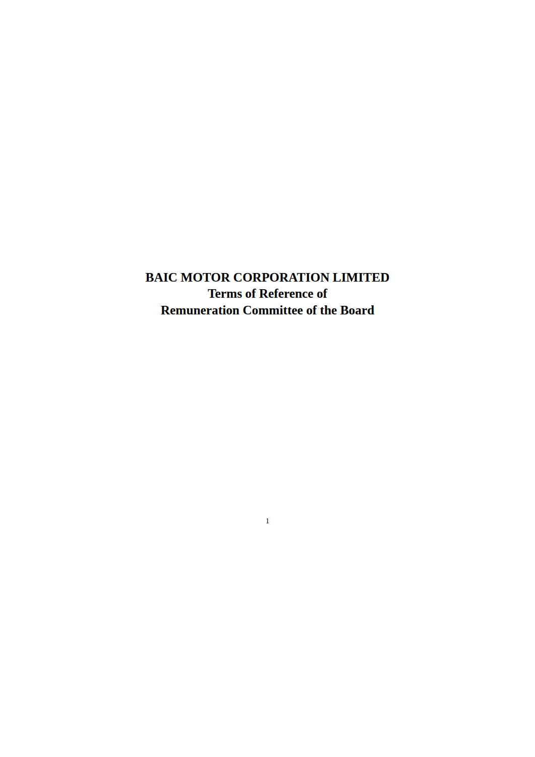BAIC MOTOR CORPORATION LIMITED Terms of Reference of Remuneration Committee of the Board
1